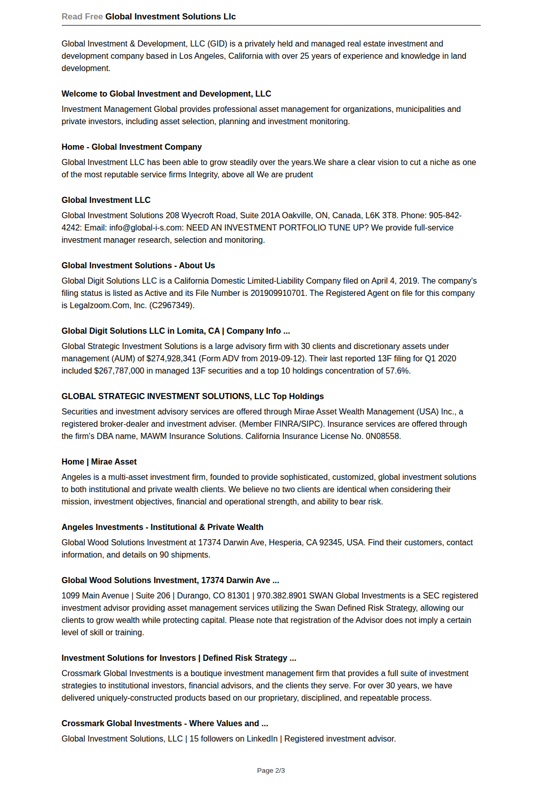Read Free Global Investment Solutions Llc
Global Investment & Development, LLC (GID) is a privately held and managed real estate investment and development company based in Los Angeles, California with over 25 years of experience and knowledge in land development.
Welcome to Global Investment and Development, LLC
Investment Management Global provides professional asset management for organizations, municipalities and private investors, including asset selection, planning and investment monitoring.
Home - Global Investment Company
Global Investment LLC has been able to grow steadily over the years.We share a clear vision to cut a niche as one of the most reputable service firms Integrity, above all We are prudent
Global Investment LLC
Global Investment Solutions 208 Wyecroft Road, Suite 201A Oakville, ON, Canada, L6K 3T8. Phone: 905-842-4242: Email: info@global-i-s.com: NEED AN INVESTMENT PORTFOLIO TUNE UP? We provide full-service investment manager research, selection and monitoring.
Global Investment Solutions - About Us
Global Digit Solutions LLC is a California Domestic Limited-Liability Company filed on April 4, 2019. The company's filing status is listed as Active and its File Number is 201909910701. The Registered Agent on file for this company is Legalzoom.Com, Inc. (C2967349).
Global Digit Solutions LLC in Lomita, CA | Company Info ...
Global Strategic Investment Solutions is a large advisory firm with 30 clients and discretionary assets under management (AUM) of $274,928,341 (Form ADV from 2019-09-12). Their last reported 13F filing for Q1 2020 included $267,787,000 in managed 13F securities and a top 10 holdings concentration of 57.6%.
GLOBAL STRATEGIC INVESTMENT SOLUTIONS, LLC Top Holdings
Securities and investment advisory services are offered through Mirae Asset Wealth Management (USA) Inc., a registered broker-dealer and investment adviser. (Member FINRA/SIPC). Insurance services are offered through the firm's DBA name, MAWM Insurance Solutions. California Insurance License No. 0N08558.
Home | Mirae Asset
Angeles is a multi-asset investment firm, founded to provide sophisticated, customized, global investment solutions to both institutional and private wealth clients. We believe no two clients are identical when considering their mission, investment objectives, financial and operational strength, and ability to bear risk.
Angeles Investments - Institutional & Private Wealth
Global Wood Solutions Investment at 17374 Darwin Ave, Hesperia, CA 92345, USA. Find their customers, contact information, and details on 90 shipments.
Global Wood Solutions Investment, 17374 Darwin Ave ...
1099 Main Avenue | Suite 206 | Durango, CO 81301 | 970.382.8901 SWAN Global Investments is a SEC registered investment advisor providing asset management services utilizing the Swan Defined Risk Strategy, allowing our clients to grow wealth while protecting capital. Please note that registration of the Advisor does not imply a certain level of skill or training.
Investment Solutions for Investors | Defined Risk Strategy ...
Crossmark Global Investments is a boutique investment management firm that provides a full suite of investment strategies to institutional investors, financial advisors, and the clients they serve. For over 30 years, we have delivered uniquely-constructed products based on our proprietary, disciplined, and repeatable process.
Crossmark Global Investments - Where Values and ...
Global Investment Solutions, LLC | 15 followers on LinkedIn | Registered investment advisor.
Page 2/3